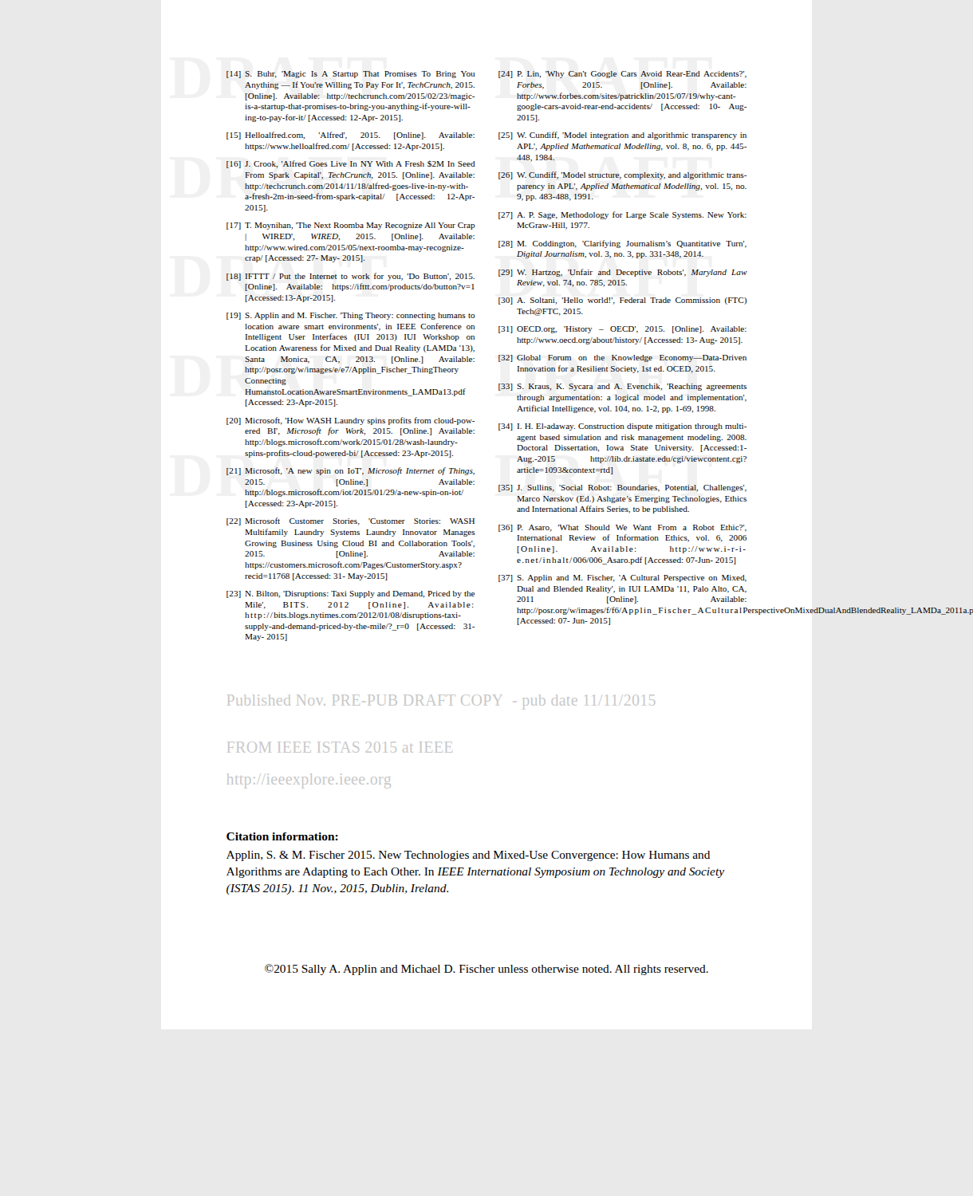DRAFT DRAFT DRAFT DRAFT DRAFT DRAFT DRAFT DRAFT DRAFT DRAFT
[14] S. Buhr, 'Magic Is A Startup That Promises To Bring You Anything — If You're Willing To Pay For It', TechCrunch, 2015. [Online]. Available: http://techcrunch.com/2015/02/23/magic-is-a-startup-that-promises-to-bring-you-anything-if-youre-willing-to-pay-for-it/ [Accessed: 12-Apr- 2015].
[15] Helloalfred.com, 'Alfred', 2015. [Online]. Available: https://www.helloalfred.com/ [Accessed: 12-Apr-2015].
[16] J. Crook, 'Alfred Goes Live In NY With A Fresh $2M In Seed From Spark Capital', TechCrunch, 2015. [Online]. Available: http://techcrunch.com/2014/11/18/alfred-goes-live-in-ny-with-a-fresh-2m-in-seed-from-spark-capital/ [Accessed: 12-Apr-2015].
[17] T. Moynihan, 'The Next Roomba May Recognize All Your Crap | WIRED', WIRED, 2015. [Online]. Available: http://www.wired.com/2015/05/next-roomba-may-recognize-crap/ [Accessed: 27- May- 2015].
[18] IFTTT / Put the Internet to work for you, 'Do Button', 2015. [Online]. Available: https://ifttt.com/products/do/button?v=1 [Accessed:13-Apr-2015].
[19] S. Applin and M. Fischer. 'Thing Theory: connecting humans to location aware smart environments', in IEEE Conference on Intelligent User Interfaces (IUI 2013) IUI Workshop on Location Awareness for Mixed and Dual Reality (LAMDa '13), Santa Monica, CA, 2013. [Online.] Available: http://posr.org/w/images/e/e7/Applin_Fischer_ThingTheory Connecting HumanstoLocationAwareSmartEnvironments_LAMDa13.pdf [Accessed: 23-Apr-2015].
[20] Microsoft, 'How WASH Laundry spins profits from cloud-powered BI', Microsoft for Work, 2015. [Online.] Available: http://blogs.microsoft.com/work/2015/01/28/wash-laundry-spins-profits-cloud-powered-bi/ [Accessed: 23-Apr-2015].
[21] Microsoft, 'A new spin on IoT', Microsoft Internet of Things, 2015. [Online.] Available: http://blogs.microsoft.com/iot/2015/01/29/a-new-spin-on-iot/ [Accessed: 23-Apr-2015].
[22] Microsoft Customer Stories, 'Customer Stories: WASH Multifamily Laundry Systems Laundry Innovator Manages Growing Business Using Cloud BI and Collaboration Tools', 2015. [Online]. Available: https://customers.microsoft.com/Pages/CustomerStory.aspx?recid=11768 [Accessed: 31- May-2015]
[23] N. Bilton, 'Disruptions: Taxi Supply and Demand, Priced by the Mile', BITS. 2012 [Online]. Available: http://bits.blogs.nytimes.com/2012/01/08/disruptions-taxi-supply-and-demand-priced-by-the-mile/?_r=0 [Accessed: 31- May- 2015]
[24] P. Lin, 'Why Can't Google Cars Avoid Rear-End Accidents?', Forbes, 2015. [Online]. Available: http://www.forbes.com/sites/patricklin/2015/07/19/why-cant-google-cars-avoid-rear-end-accidents/ [Accessed: 10- Aug- 2015].
[25] W. Cundiff, 'Model integration and algorithmic transparency in APL', Applied Mathematical Modelling, vol. 8, no. 6, pp. 445-448, 1984.
[26] W. Cundiff, 'Model structure, complexity, and algorithmic transparency in APL', Applied Mathematical Modelling, vol. 15, no. 9, pp. 483-488, 1991.
[27] A. P. Sage, Methodology for Large Scale Systems. New York: McGraw-Hill, 1977.
[28] M. Coddington, 'Clarifying Journalism’s Quantitative Turn', Digital Journalism, vol. 3, no. 3, pp. 331-348, 2014.
[29] W. Hartzog, 'Unfair and Deceptive Robots', Maryland Law Review, vol. 74, no. 785, 2015.
[30] A. Soltani, 'Hello world!', Federal Trade Commission (FTC) Tech@FTC, 2015.
[31] OECD.org, 'History – OECD', 2015. [Online]. Available: http://www.oecd.org/about/history/ [Accessed: 13- Aug- 2015].
[32] Global Forum on the Knowledge Economy—Data-Driven Innovation for a Resilient Society, 1st ed. OCED, 2015.
[33] S. Kraus, K. Sycara and A. Evenchik, 'Reaching agreements through argumentation: a logical model and implementation', Artificial Intelligence, vol. 104, no. 1-2, pp. 1-69, 1998.
[34] I. H. El-adaway. Construction dispute mitigation through multi-agent based simulation and risk management modeling. 2008. Doctoral Dissertation, Iowa State University. [Accessed:1-Aug.-2015 http://lib.dr.iastate.edu/cgi/viewcontent.cgi?article=1093&context=rtd]
[35] J. Sullins, 'Social Robot: Boundaries, Potential, Challenges', Marco Nørskov (Ed.) Ashgate’s Emerging Technologies, Ethics and International Affairs Series, to be published.
[36] P. Asaro, 'What Should We Want From a Robot Ethic?', International Review of Information Ethics, vol. 6, 2006 [Online]. Available: http://www.i-r-i-e.net/inhalt/006/006_Asaro.pdf [Accessed: 07-Jun- 2015]
[37] S. Applin and M. Fischer, 'A Cultural Perspective on Mixed, Dual and Blended Reality', in IUI LAMDa '11, Palo Alto, CA, 2011 [Online]. Available: http://posr.org/w/images/f/f6/Applin_Fischer_ACultural PerspectiveOnMixedDualAndBlendedReality_LAMDa_2011a.pdf [Accessed: 07- Jun- 2015]
Published Nov. PRE-PUB DRAFT COPY - pub date 11/11/2015
FROM IEEE ISTAS 2015 at IEEE
http://ieeexplore.ieee.org
Citation information:
Applin, S. & M. Fischer 2015. New Technologies and Mixed-Use Convergence: How Humans and Algorithms are Adapting to Each Other. In IEEE International Symposium on Technology and Society (ISTAS 2015). 11 Nov., 2015, Dublin, Ireland.
©2015 Sally A. Applin and Michael D. Fischer unless otherwise noted. All rights reserved.